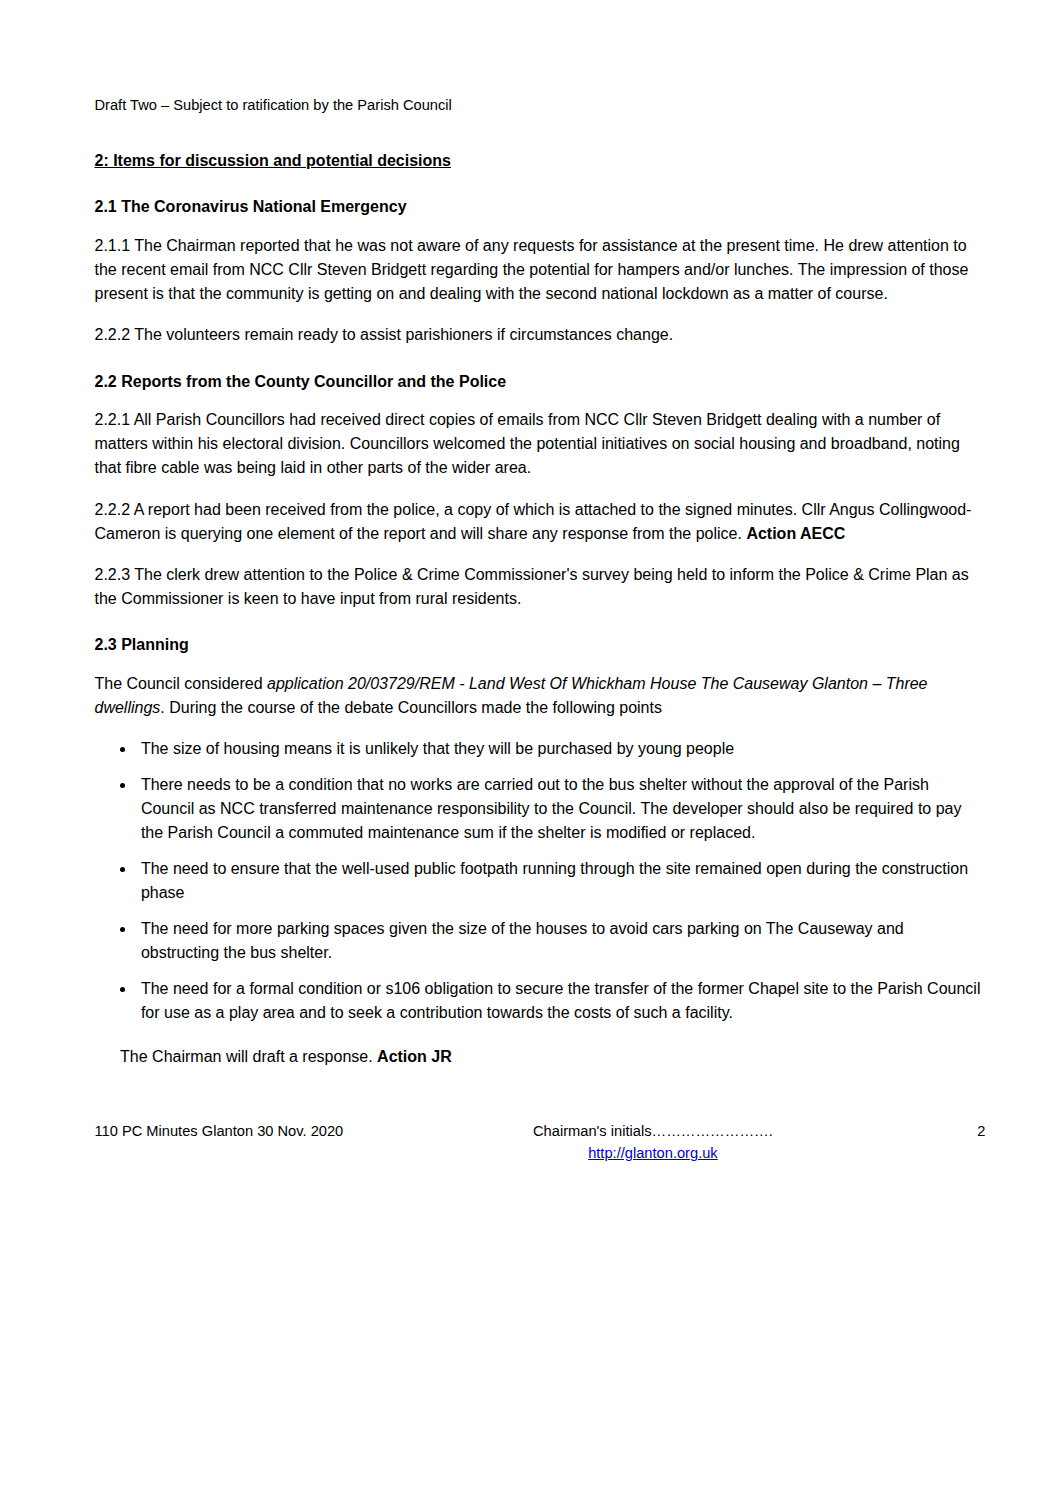Draft Two – Subject to ratification by the Parish Council
2: Items for discussion and potential decisions
2.1 The Coronavirus National Emergency
2.1.1 The Chairman reported that he was not aware of any requests for assistance at the present time. He drew attention to the recent email from NCC Cllr Steven Bridgett regarding the potential for hampers and/or lunches. The impression of those present is that the community is getting on and dealing with the second national lockdown as a matter of course.
2.2.2 The volunteers remain ready to assist parishioners if circumstances change.
2.2 Reports from the County Councillor and the Police
2.2.1 All Parish Councillors had received direct copies of emails from NCC Cllr Steven Bridgett dealing with a number of matters within his electoral division. Councillors welcomed the potential initiatives on social housing and broadband, noting that fibre cable was being laid in other parts of the wider area.
2.2.2 A report had been received from the police, a copy of which is attached to the signed minutes. Cllr Angus Collingwood-Cameron is querying one element of the report and will share any response from the police. Action AECC
2.2.3 The clerk drew attention to the Police & Crime Commissioner's survey being held to inform the Police & Crime Plan as the Commissioner is keen to have input from rural residents.
2.3 Planning
The Council considered application 20/03729/REM - Land West Of Whickham House The Causeway Glanton – Three dwellings. During the course of the debate Councillors made the following points
The size of housing means it is unlikely that they will be purchased by young people
There needs to be a condition that no works are carried out to the bus shelter without the approval of the Parish Council as NCC transferred maintenance responsibility to the Council. The developer should also be required to pay the Parish Council a commuted maintenance sum if the shelter is modified or replaced.
The need to ensure that the well-used public footpath running through the site remained open during the construction phase
The need for more parking spaces given the size of the houses to avoid cars parking on The Causeway and obstructing the bus shelter.
The need for a formal condition or s106 obligation to secure the transfer of the former Chapel site to the Parish Council for use as a play area and to seek a contribution towards the costs of such a facility.
The Chairman will draft a response. Action JR
110 PC Minutes Glanton 30 Nov. 2020
Chairman's initials…………………….
http://glanton.org.uk
2